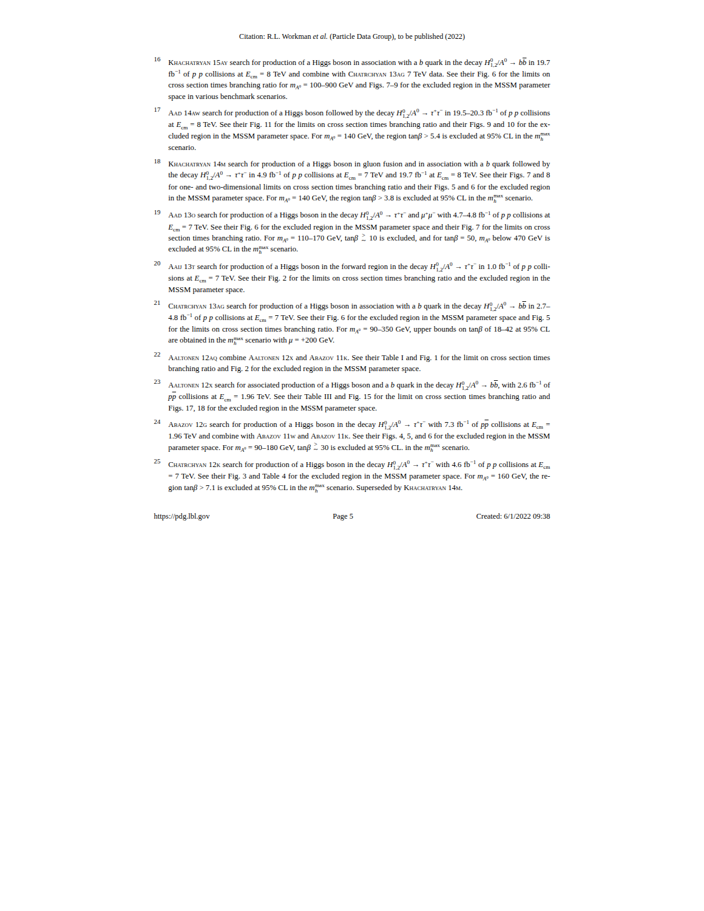Citation: R.L. Workman et al. (Particle Data Group), to be published (2022)
16 Khachatryan 15ay search for production of a Higgs boson in association with a b quark in the decay H 01,2/A0 → bb in 19.7 fb−1 of p p collisions at Ecm = 8 TeV and combine with Chatrchyan 13ag 7 TeV data. See their Fig. 6 for the limits on cross section times branching ratio for mA0 = 100–900 GeV and Figs. 7–9 for the excluded region in the MSSM parameter space in various benchmark scenarios.
17 Aad 14aw search for production of a Higgs boson followed by the decay H 01,2/A0 → τ+τ− in 19.5–20.3 fb−1 of p p collisions at Ecm = 8 TeV. See their Fig. 11 for the limits on cross section times branching ratio and their Figs. 9 and 10 for the excluded region in the MSSM parameter space. For mA0 = 140 GeV, the region tanβ > 5.4 is excluded at 95% CL in the mmax h scenario.
18 Khachatryan 14m search for production of a Higgs boson in gluon fusion and in association with a b quark followed by the decay H 01,2/A0 → τ+τ− in 4.9 fb−1 of p p collisions at Ecm = 7 TeV and 19.7 fb−1 at Ecm = 8 TeV. See their Figs. 7 and 8 for one- and two-dimensional limits on cross section times branching ratio and their Figs. 5 and 6 for the excluded region in the MSSM parameter space. For mA0 = 140 GeV, the region tanβ > 3.8 is excluded at 95% CL in the mmax h scenario.
19 Aad 13o search for production of a Higgs boson in the decay H 01,2/A0 → τ+τ− and μ+μ− with 4.7–4.8 fb−1 of p p collisions at Ecm = 7 TeV. See their Fig. 6 for the excluded region in the MSSM parameter space and their Fig. 7 for the limits on cross section times branching ratio. For mA0 = 110–170 GeV, tanβ >∼ 10 is excluded, and for tanβ = 50, mA0 below 470 GeV is excluded at 95% CL in the mmax h scenario.
20 Aaij 13t search for production of a Higgs boson in the forward region in the decay H 01,2/A0 → τ+τ− in 1.0 fb−1 of p p collisions at Ecm = 7 TeV. See their Fig. 2 for the limits on cross section times branching ratio and the excluded region in the MSSM parameter space.
21 Chatrchyan 13ag search for production of a Higgs boson in association with a b quark in the decay H 01,2/A0 → bb in 2.7–4.8 fb−1 of p p collisions at Ecm = 7 TeV. See their Fig. 6 for the excluded region in the MSSM parameter space and Fig. 5 for the limits on cross section times branching ratio. For mA0 = 90–350 GeV, upper bounds on tanβ of 18–42 at 95% CL are obtained in the mmax h scenario with μ = +200 GeV.
22 Aaltonen 12aq combine Aaltonen 12x and Abazov 11k. See their Table I and Fig. 1 for the limit on cross section times branching ratio and Fig. 2 for the excluded region in the MSSM parameter space.
23 Aaltonen 12x search for associated production of a Higgs boson and a b quark in the decay H 01,2/A0 → bb, with 2.6 fb−1 of pp collisions at Ecm = 1.96 TeV. See their Table III and Fig. 15 for the limit on cross section times branching ratio and Figs. 17, 18 for the excluded region in the MSSM parameter space.
24 Abazov 12g search for production of a Higgs boson in the decay H 01,2/A0 → τ+τ− with 7.3 fb−1 of pp collisions at Ecm = 1.96 TeV and combine with Abazov 11w and Abazov 11k. See their Figs. 4, 5, and 6 for the excluded region in the MSSM parameter space. For mA0 = 90–180 GeV, tanβ >∼ 30 is excluded at 95% CL. in the mmax h scenario.
25 Chatrchyan 12k search for production of a Higgs boson in the decay H 01,2/A0 → τ+τ− with 4.6 fb−1 of p p collisions at Ecm = 7 TeV. See their Fig. 3 and Table 4 for the excluded region in the MSSM parameter space. For mA0 = 160 GeV, the region tanβ > 7.1 is excluded at 95% CL in the mmax h scenario. Superseded by Khachatryan 14m.
https://pdg.lbl.gov Page 5 Created: 6/1/2022 09:38